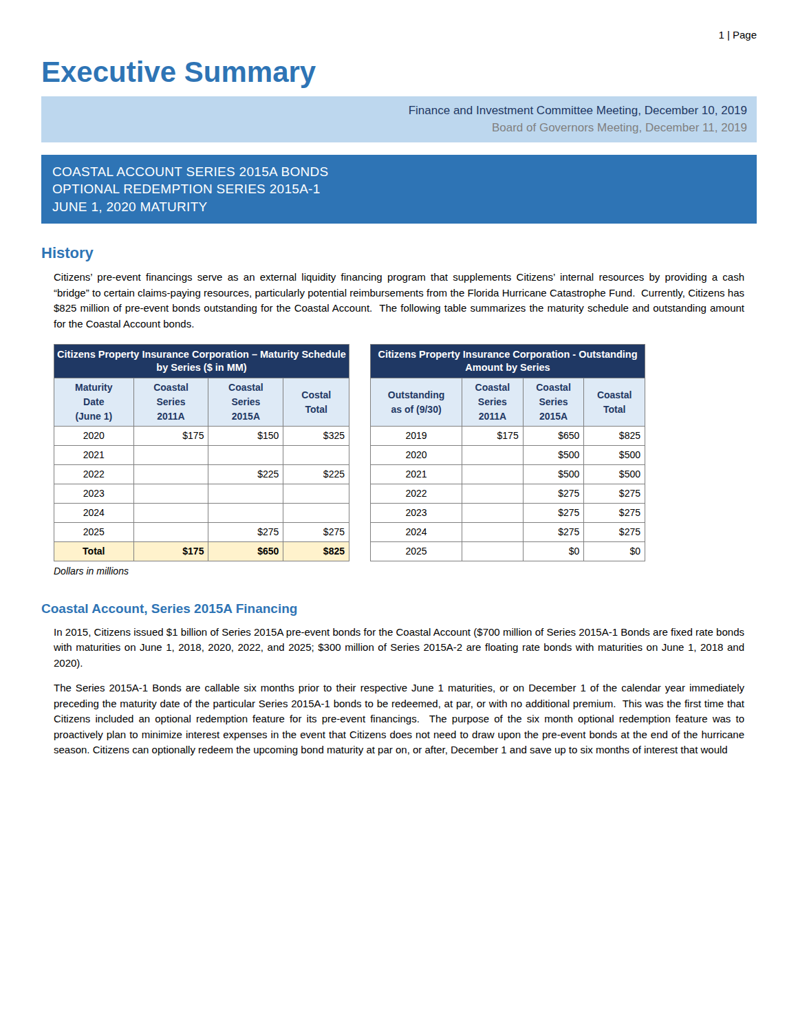1 | Page
Executive Summary
Finance and Investment Committee Meeting, December 10, 2019
Board of Governors Meeting, December 11, 2019
COASTAL ACCOUNT SERIES 2015A BONDS
OPTIONAL REDEMPTION SERIES 2015A-1
JUNE 1, 2020 MATURITY
History
Citizens’ pre-event financings serve as an external liquidity financing program that supplements Citizens’ internal resources by providing a cash “bridge” to certain claims-paying resources, particularly potential reimbursements from the Florida Hurricane Catastrophe Fund. Currently, Citizens has $825 million of pre-event bonds outstanding for the Coastal Account. The following table summarizes the maturity schedule and outstanding amount for the Coastal Account bonds.
| Citizens Property Insurance Corporation – Maturity Schedule by Series ($ in MM) |
| Maturity Date (June 1) | Coastal Series 2011A | Coastal Series 2015A | Costal Total |
| 2020 | $175 | $150 | $325 |
| 2021 | | | |
| 2022 | | $225 | $225 |
| 2023 | | | |
| 2024 | | | |
| 2025 | | $275 | $275 |
| Total | $175 | $650 | $825 |
| Citizens Property Insurance Corporation - Outstanding Amount by Series |
| Outstanding as of (9/30) | Coastal Series 2011A | Coastal Series 2015A | Coastal Total |
| 2019 | $175 | $650 | $825 |
| 2020 | | $500 | $500 |
| 2021 | | $500 | $500 |
| 2022 | | $275 | $275 |
| 2023 | | $275 | $275 |
| 2024 | | $275 | $275 |
| 2025 | | $0 | $0 |
Dollars in millions
Coastal Account, Series 2015A Financing
In 2015, Citizens issued $1 billion of Series 2015A pre-event bonds for the Coastal Account ($700 million of Series 2015A-1 Bonds are fixed rate bonds with maturities on June 1, 2018, 2020, 2022, and 2025; $300 million of Series 2015A-2 are floating rate bonds with maturities on June 1, 2018 and 2020).
The Series 2015A-1 Bonds are callable six months prior to their respective June 1 maturities, or on December 1 of the calendar year immediately preceding the maturity date of the particular Series 2015A-1 bonds to be redeemed, at par, or with no additional premium. This was the first time that Citizens included an optional redemption feature for its pre-event financings. The purpose of the six month optional redemption feature was to proactively plan to minimize interest expenses in the event that Citizens does not need to draw upon the pre-event bonds at the end of the hurricane season. Citizens can optionally redeem the upcoming bond maturity at par on, or after, December 1 and save up to six months of interest that would